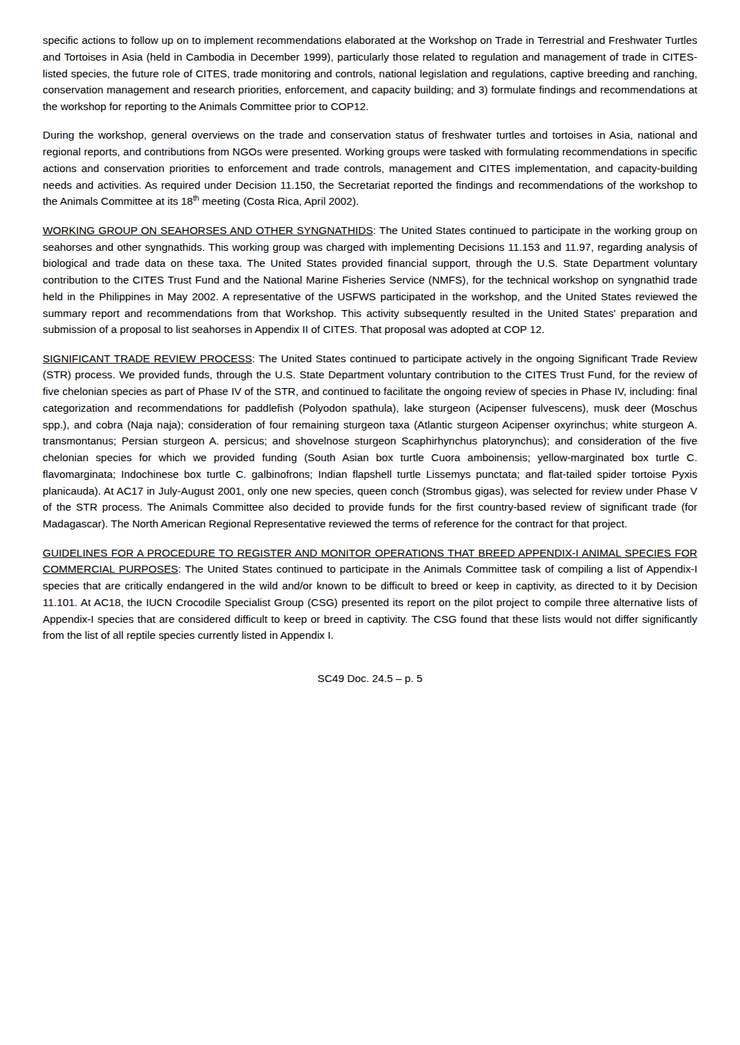specific actions to follow up on to implement recommendations elaborated at the Workshop on Trade in Terrestrial and Freshwater Turtles and Tortoises in Asia (held in Cambodia in December 1999), particularly those related to regulation and management of trade in CITES-listed species, the future role of CITES, trade monitoring and controls, national legislation and regulations, captive breeding and ranching, conservation management and research priorities, enforcement, and capacity building; and 3) formulate findings and recommendations at the workshop for reporting to the Animals Committee prior to COP12.
During the workshop, general overviews on the trade and conservation status of freshwater turtles and tortoises in Asia, national and regional reports, and contributions from NGOs were presented. Working groups were tasked with formulating recommendations in specific actions and conservation priorities to enforcement and trade controls, management and CITES implementation, and capacity-building needs and activities. As required under Decision 11.150, the Secretariat reported the findings and recommendations of the workshop to the Animals Committee at its 18th meeting (Costa Rica, April 2002).
WORKING GROUP ON SEAHORSES AND OTHER SYNGNATHIDS: The United States continued to participate in the working group on seahorses and other syngnathids. This working group was charged with implementing Decisions 11.153 and 11.97, regarding analysis of biological and trade data on these taxa. The United States provided financial support, through the U.S. State Department voluntary contribution to the CITES Trust Fund and the National Marine Fisheries Service (NMFS), for the technical workshop on syngnathid trade held in the Philippines in May 2002. A representative of the USFWS participated in the workshop, and the United States reviewed the summary report and recommendations from that Workshop. This activity subsequently resulted in the United States' preparation and submission of a proposal to list seahorses in Appendix II of CITES. That proposal was adopted at COP 12.
SIGNIFICANT TRADE REVIEW PROCESS: The United States continued to participate actively in the ongoing Significant Trade Review (STR) process. We provided funds, through the U.S. State Department voluntary contribution to the CITES Trust Fund, for the review of five chelonian species as part of Phase IV of the STR, and continued to facilitate the ongoing review of species in Phase IV, including: final categorization and recommendations for paddlefish (Polyodon spathula), lake sturgeon (Acipenser fulvescens), musk deer (Moschus spp.), and cobra (Naja naja); consideration of four remaining sturgeon taxa (Atlantic sturgeon Acipenser oxyrinchus; white sturgeon A. transmontanus; Persian sturgeon A. persicus; and shovelnose sturgeon Scaphirhynchus platorynchus); and consideration of the five chelonian species for which we provided funding (South Asian box turtle Cuora amboinensis; yellow-marginated box turtle C. flavomarginata; Indochinese box turtle C. galbinofrons; Indian flapshell turtle Lissemys punctata; and flat-tailed spider tortoise Pyxis planicauda). At AC17 in July-August 2001, only one new species, queen conch (Strombus gigas), was selected for review under Phase V of the STR process. The Animals Committee also decided to provide funds for the first country-based review of significant trade (for Madagascar). The North American Regional Representative reviewed the terms of reference for the contract for that project.
GUIDELINES FOR A PROCEDURE TO REGISTER AND MONITOR OPERATIONS THAT BREED APPENDIX-I ANIMAL SPECIES FOR COMMERCIAL PURPOSES: The United States continued to participate in the Animals Committee task of compiling a list of Appendix-I species that are critically endangered in the wild and/or known to be difficult to breed or keep in captivity, as directed to it by Decision 11.101. At AC18, the IUCN Crocodile Specialist Group (CSG) presented its report on the pilot project to compile three alternative lists of Appendix-I species that are considered difficult to keep or breed in captivity. The CSG found that these lists would not differ significantly from the list of all reptile species currently listed in Appendix I.
SC49 Doc. 24.5 – p. 5